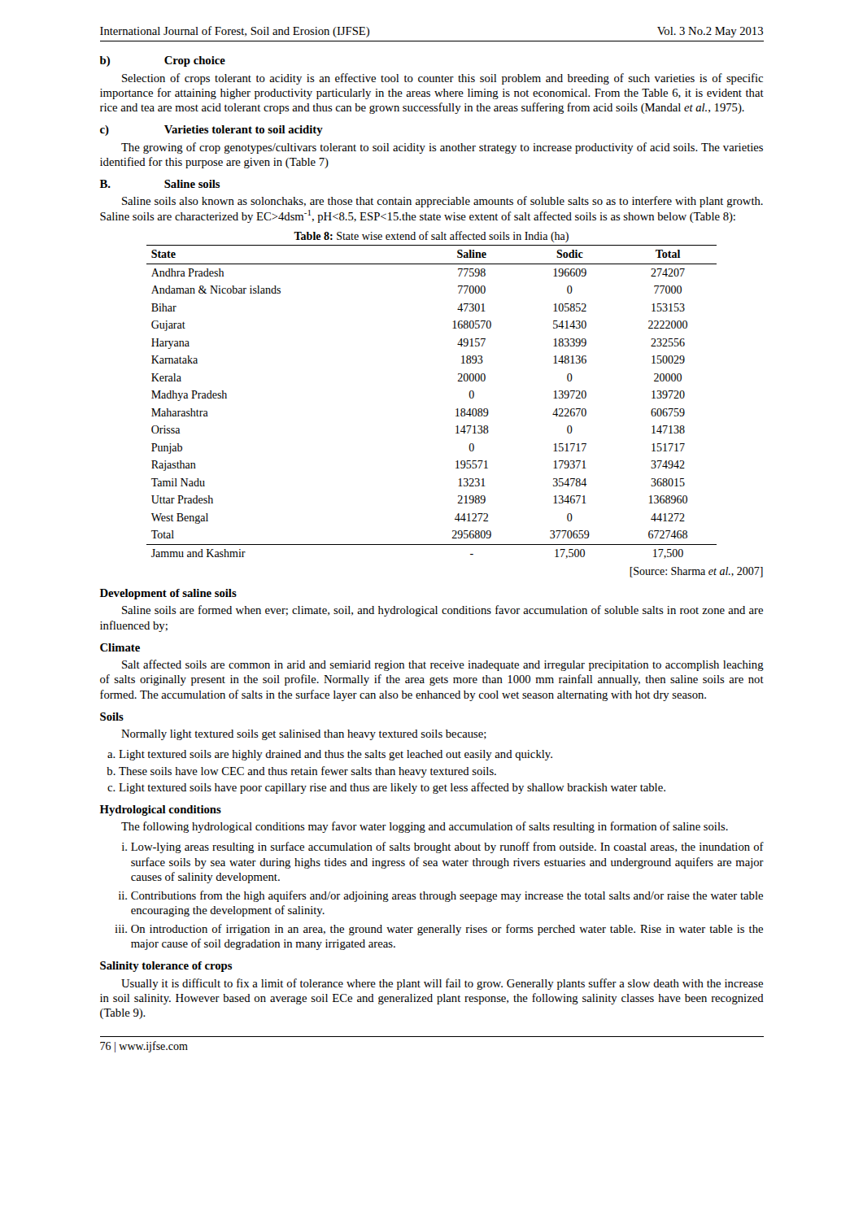International Journal of Forest, Soil and Erosion (IJFSE) Vol. 3 No.2 May 2013
b) Crop choice
Selection of crops tolerant to acidity is an effective tool to counter this soil problem and breeding of such varieties is of specific importance for attaining higher productivity particularly in the areas where liming is not economical. From the Table 6, it is evident that rice and tea are most acid tolerant crops and thus can be grown successfully in the areas suffering from acid soils (Mandal et al., 1975).
c) Varieties tolerant to soil acidity
The growing of crop genotypes/cultivars tolerant to soil acidity is another strategy to increase productivity of acid soils. The varieties identified for this purpose are given in (Table 7)
B. Saline soils
Saline soils also known as solonchaks, are those that contain appreciable amounts of soluble salts so as to interfere with plant growth. Saline soils are characterized by EC>4dsm-1, pH<8.5, ESP<15.the state wise extent of salt affected soils is as shown below (Table 8):
Table 8: State wise extend of salt affected soils in India (ha)
| State | Saline | Sodic | Total |
| --- | --- | --- | --- |
| Andhra Pradesh | 77598 | 196609 | 274207 |
| Andaman & Nicobar islands | 77000 | 0 | 77000 |
| Bihar | 47301 | 105852 | 153153 |
| Gujarat | 1680570 | 541430 | 2222000 |
| Haryana | 49157 | 183399 | 232556 |
| Karnataka | 1893 | 148136 | 150029 |
| Kerala | 20000 | 0 | 20000 |
| Madhya Pradesh | 0 | 139720 | 139720 |
| Maharashtra | 184089 | 422670 | 606759 |
| Orissa | 147138 | 0 | 147138 |
| Punjab | 0 | 151717 | 151717 |
| Rajasthan | 195571 | 179371 | 374942 |
| Tamil Nadu | 13231 | 354784 | 368015 |
| Uttar Pradesh | 21989 | 134671 | 1368960 |
| West Bengal | 441272 | 0 | 441272 |
| Total | 2956809 | 3770659 | 6727468 |
| Jammu and Kashmir | - | 17,500 | 17,500 |
[Source: Sharma et al., 2007]
Development of saline soils
Saline soils are formed when ever; climate, soil, and hydrological conditions favor accumulation of soluble salts in root zone and are influenced by;
Climate
Salt affected soils are common in arid and semiarid region that receive inadequate and irregular precipitation to accomplish leaching of salts originally present in the soil profile. Normally if the area gets more than 1000 mm rainfall annually, then saline soils are not formed. The accumulation of salts in the surface layer can also be enhanced by cool wet season alternating with hot dry season.
Soils
Normally light textured soils get salinised than heavy textured soils because;
Light textured soils are highly drained and thus the salts get leached out easily and quickly.
These soils have low CEC and thus retain fewer salts than heavy textured soils.
Light textured soils have poor capillary rise and thus are likely to get less affected by shallow brackish water table.
Hydrological conditions
The following hydrological conditions may favor water logging and accumulation of salts resulting in formation of saline soils.
Low-lying areas resulting in surface accumulation of salts brought about by runoff from outside. In coastal areas, the inundation of surface soils by sea water during highs tides and ingress of sea water through rivers estuaries and underground aquifers are major causes of salinity development.
Contributions from the high aquifers and/or adjoining areas through seepage may increase the total salts and/or raise the water table encouraging the development of salinity.
On introduction of irrigation in an area, the ground water generally rises or forms perched water table. Rise in water table is the major cause of soil degradation in many irrigated areas.
Salinity tolerance of crops
Usually it is difficult to fix a limit of tolerance where the plant will fail to grow. Generally plants suffer a slow death with the increase in soil salinity. However based on average soil ECe and generalized plant response, the following salinity classes have been recognized (Table 9).
76 | www.ijfse.com